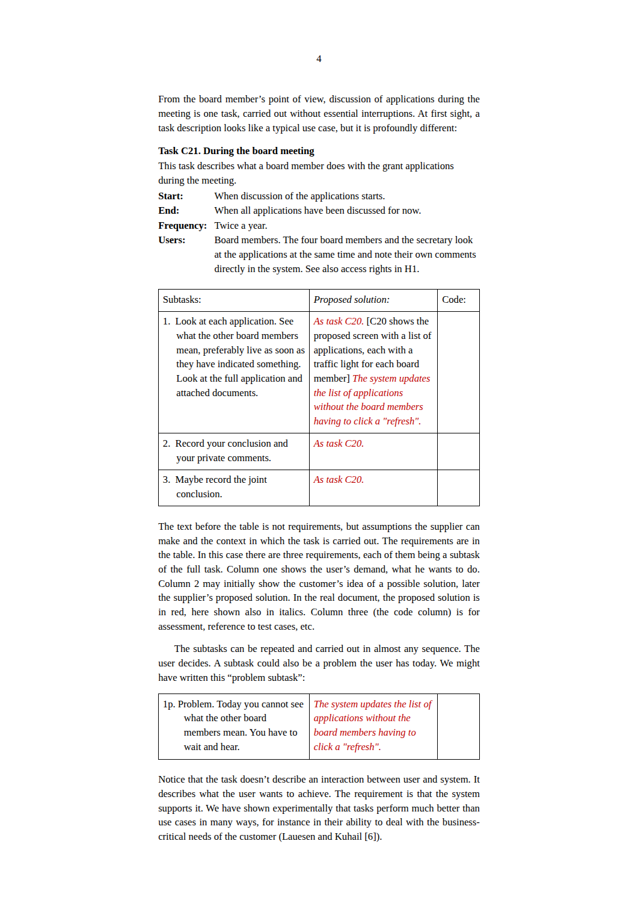4
From the board member’s point of view, discussion of applications during the meeting is one task, carried out without essential interruptions. At first sight, a task description looks like a typical use case, but it is profoundly different:
Task C21. During the board meeting
This task describes what a board member does with the grant applications during the meeting.
| Start: | When discussion of the applications starts. |
| End: | When all applications have been discussed for now. |
| Frequency: | Twice a year. |
| Users: | Board members. The four board members and the secretary look at the applications at the same time and note their own comments directly in the system. See also access rights in H1. |
| Subtasks: | Proposed solution: | Code: |
| --- | --- | --- |
| 1. Look at each application. See what the other board members mean, preferably live as soon as they have indicated something. Look at the full application and attached documents. | As task C20. [C20 shows the proposed screen with a list of applications, each with a traffic light for each board member] The system updates the list of applications without the board members having to click a "refresh". | |
| 2. Record your conclusion and your private comments. | As task C20. | |
| 3. Maybe record the joint conclusion. | As task C20. | |
The text before the table is not requirements, but assumptions the supplier can make and the context in which the task is carried out. The requirements are in the table. In this case there are three requirements, each of them being a subtask of the full task. Column one shows the user’s demand, what he wants to do. Column 2 may initially show the customer’s idea of a possible solution, later the supplier’s proposed solution. In the real document, the proposed solution is in red, here shown also in italics. Column three (the code column) is for assessment, reference to test cases, etc.
The subtasks can be repeated and carried out in almost any sequence. The user decides. A subtask could also be a problem the user has today. We might have written this “problem subtask”:
| 1p. Problem. Today you cannot see what the other board members mean. You have to wait and hear. | The system updates the list of applications without the board members having to click a "refresh". | |
Notice that the task doesn’t describe an interaction between user and system. It describes what the user wants to achieve. The requirement is that the system supports it. We have shown experimentally that tasks perform much better than use cases in many ways, for instance in their ability to deal with the business-critical needs of the customer (Lauesen and Kuhail [6]).